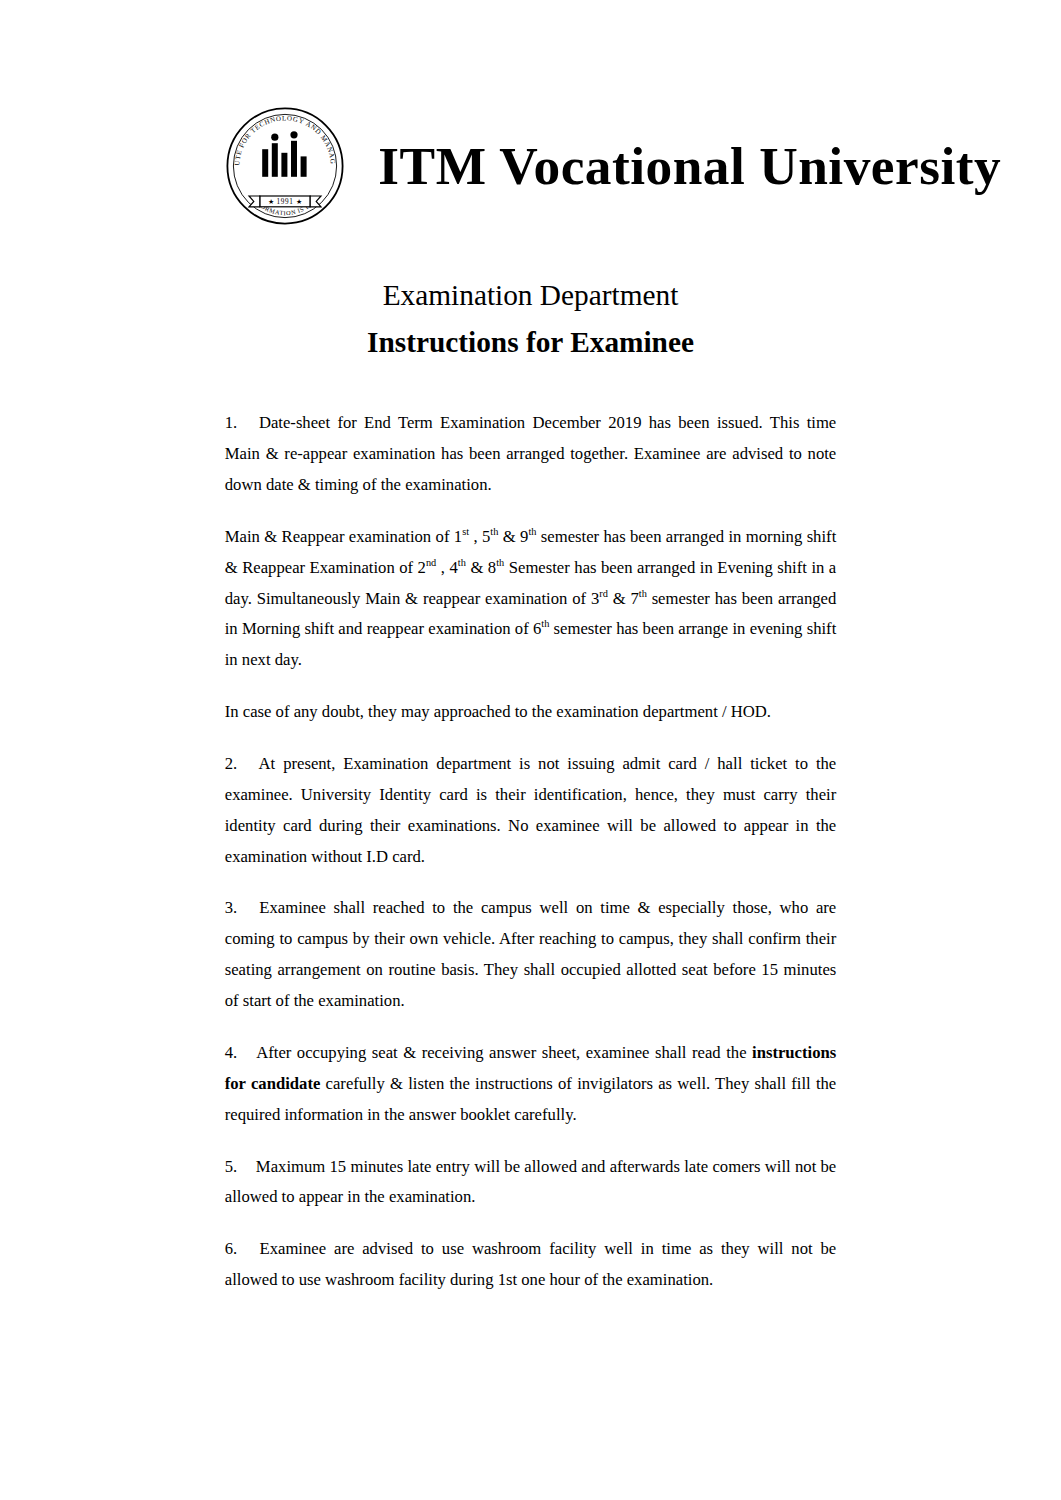INSTITUTE FOR TECHNOLOGY AND MANAGEMENT INFORMATION IS LIFE ★ 1991 ★
ITM Vocational University
Examination Department
Instructions for Examinee
1. Date-sheet for End Term Examination December 2019 has been issued. This time Main & re-appear examination has been arranged together. Examinee are advised to note down date & timing of the examination.
Main & Reappear examination of 1st , 5th & 9th semester has been arranged in morning shift & Reappear Examination of 2nd , 4th & 8th Semester has been arranged in Evening shift in a day. Simultaneously Main & reappear examination of 3rd & 7th semester has been arranged in Morning shift and reappear examination of 6th semester has been arrange in evening shift in next day.
In case of any doubt, they may approached to the examination department / HOD.
2. At present, Examination department is not issuing admit card / hall ticket to the examinee. University Identity card is their identification, hence, they must carry their identity card during their examinations. No examinee will be allowed to appear in the examination without I.D card.
3. Examinee shall reached to the campus well on time & especially those, who are coming to campus by their own vehicle. After reaching to campus, they shall confirm their seating arrangement on routine basis. They shall occupied allotted seat before 15 minutes of start of the examination.
4. After occupying seat & receiving answer sheet, examinee shall read the instructions for candidate carefully & listen the instructions of invigilators as well. They shall fill the required information in the answer booklet carefully.
5. Maximum 15 minutes late entry will be allowed and afterwards late comers will not be allowed to appear in the examination.
6. Examinee are advised to use washroom facility well in time as they will not be allowed to use washroom facility during 1st one hour of the examination.